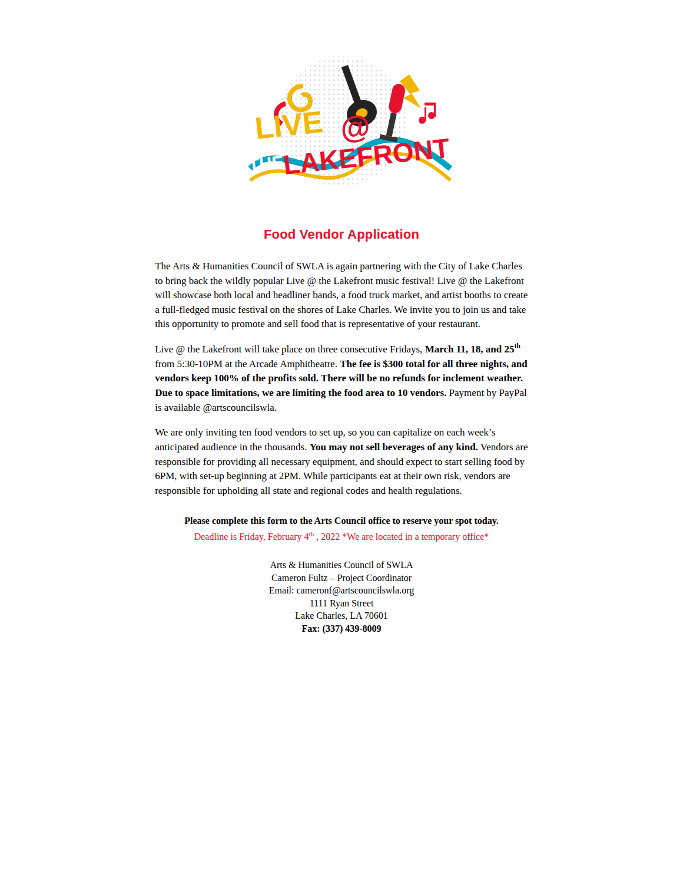Food Vendor Application
The Arts & Humanities Council of SWLA is again partnering with the City of Lake Charles to bring back the wildly popular Live @ the Lakefront music festival! Live @ the Lakefront will showcase both local and headliner bands, a food truck market, and artist booths to create a full-fledged music festival on the shores of Lake Charles. We invite you to join us and take this opportunity to promote and sell food that is representative of your restaurant.
Live @ the Lakefront will take place on three consecutive Fridays, March 11, 18, and 25th from 5:30-10PM at the Arcade Amphitheatre. The fee is $300 total for all three nights, and vendors keep 100% of the profits sold. There will be no refunds for inclement weather. Due to space limitations, we are limiting the food area to 10 vendors. Payment by PayPal is available @artscouncilswla.
We are only inviting ten food vendors to set up, so you can capitalize on each week’s anticipated audience in the thousands. You may not sell beverages of any kind. Vendors are responsible for providing all necessary equipment, and should expect to start selling food by 6PM, with set-up beginning at 2PM. While participants eat at their own risk, vendors are responsible for upholding all state and regional codes and health regulations.
Please complete this form to the Arts Council office to reserve your spot today.
Deadline is Friday, February 4th , 2022 *We are located in a temporary office*
Arts & Humanities Council of SWLA
Cameron Fultz – Project Coordinator
Email: cameronf@artscouncilswla.org
1111 Ryan Street
Lake Charles, LA 70601
Fax: (337) 439-8009